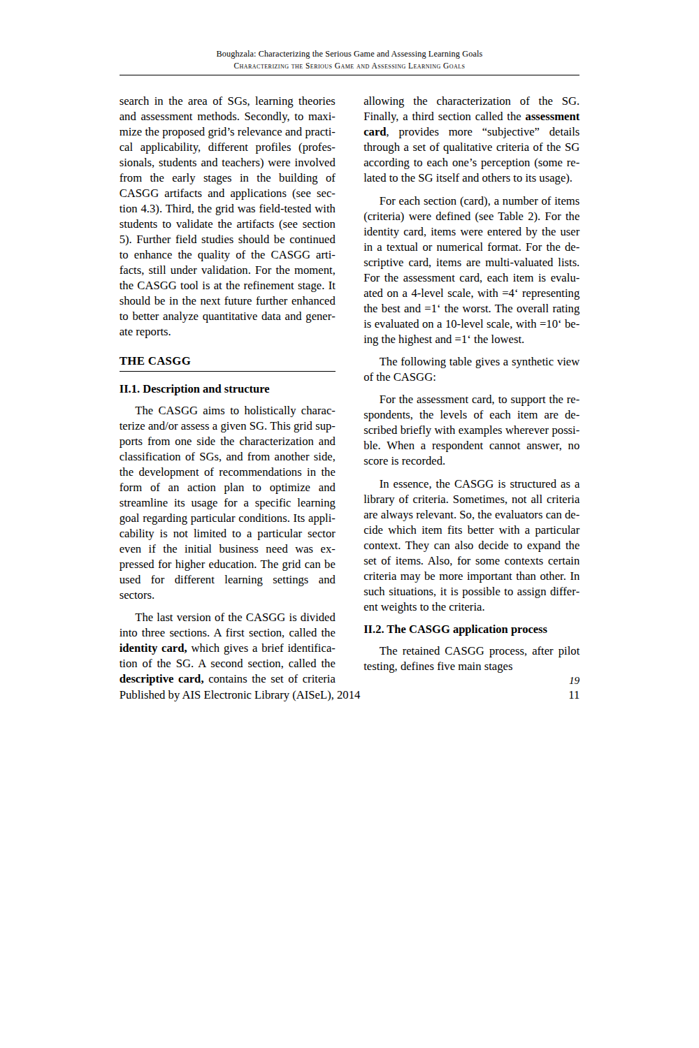Boughzala: Characterizing the Serious Game and Assessing Learning Goals
Characterizing the Serious Game and Assessing Learning Goals
search in the area of SGs, learning theories and assessment methods. Secondly, to maximize the proposed grid’s relevance and practical applicability, different profiles (professionals, students and teachers) were involved from the early stages in the building of CASGG artifacts and applications (see section 4.3). Third, the grid was field-tested with students to validate the artifacts (see section 5). Further field studies should be continued to enhance the quality of the CASGG artifacts, still under validation. For the moment, the CASGG tool is at the refinement stage. It should be in the next future further enhanced to better analyze quantitative data and generate reports.
THE CASGG
II.1. Description and structure
The CASGG aims to holistically characterize and/or assess a given SG. This grid supports from one side the characterization and classification of SGs, and from another side, the development of recommendations in the form of an action plan to optimize and streamline its usage for a specific learning goal regarding particular conditions. Its applicability is not limited to a particular sector even if the initial business need was expressed for higher education. The grid can be used for different learning settings and sectors.
The last version of the CASGG is divided into three sections. A first section, called the identity card, which gives a brief identification of the SG. A second section, called the descriptive card, contains the set of criteria allowing the characterization of the SG. Finally, a third section called the assessment card, provides more “subjective” details through a set of qualitative criteria of the SG according to each one’s perception (some related to the SG itself and others to its usage).
For each section (card), a number of items (criteria) were defined (see Table 2). For the identity card, items were entered by the user in a textual or numerical format. For the descriptive card, items are multi-valuated lists. For the assessment card, each item is evaluated on a 4-level scale, with =4‘ representing the best and =1‘ the worst. The overall rating is evaluated on a 10-level scale, with =10‘ being the highest and =1‘ the lowest.
The following table gives a synthetic view of the CASGG:
For the assessment card, to support the respondents, the levels of each item are described briefly with examples wherever possible. When a respondent cannot answer, no score is recorded.
In essence, the CASGG is structured as a library of criteria. Sometimes, not all criteria are always relevant. So, the evaluators can decide which item fits better with a particular context. They can also decide to expand the set of items. Also, for some contexts certain criteria may be more important than other. In such situations, it is possible to assign different weights to the criteria.
II.2. The CASGG application process
The retained CASGG process, after pilot testing, defines five main stages
19
Published by AIS Electronic Library (AISeL), 2014
11